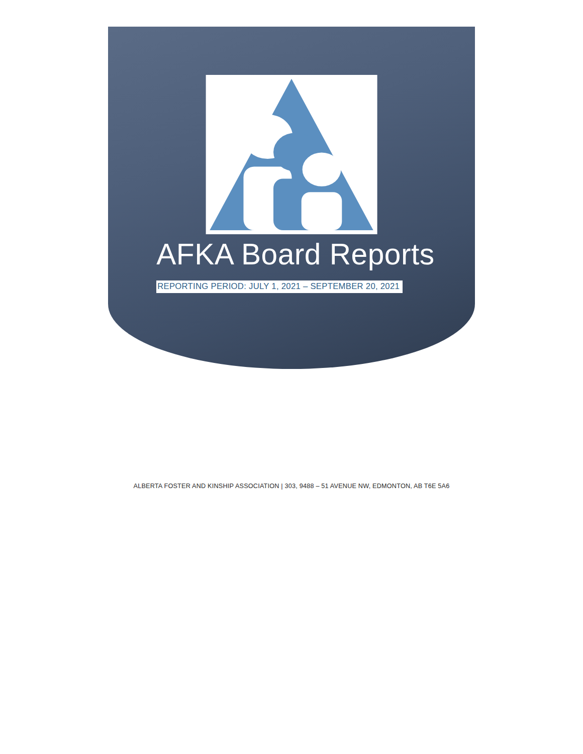AFKA logo
AFKA Board Reports
REPORTING PERIOD: JULY 1, 2021 – SEPTEMBER 20, 2021
ALBERTA FOSTER AND KINSHIP ASSOCIATION | 303, 9488 – 51 AVENUE NW, EDMONTON, AB T6E 5A6